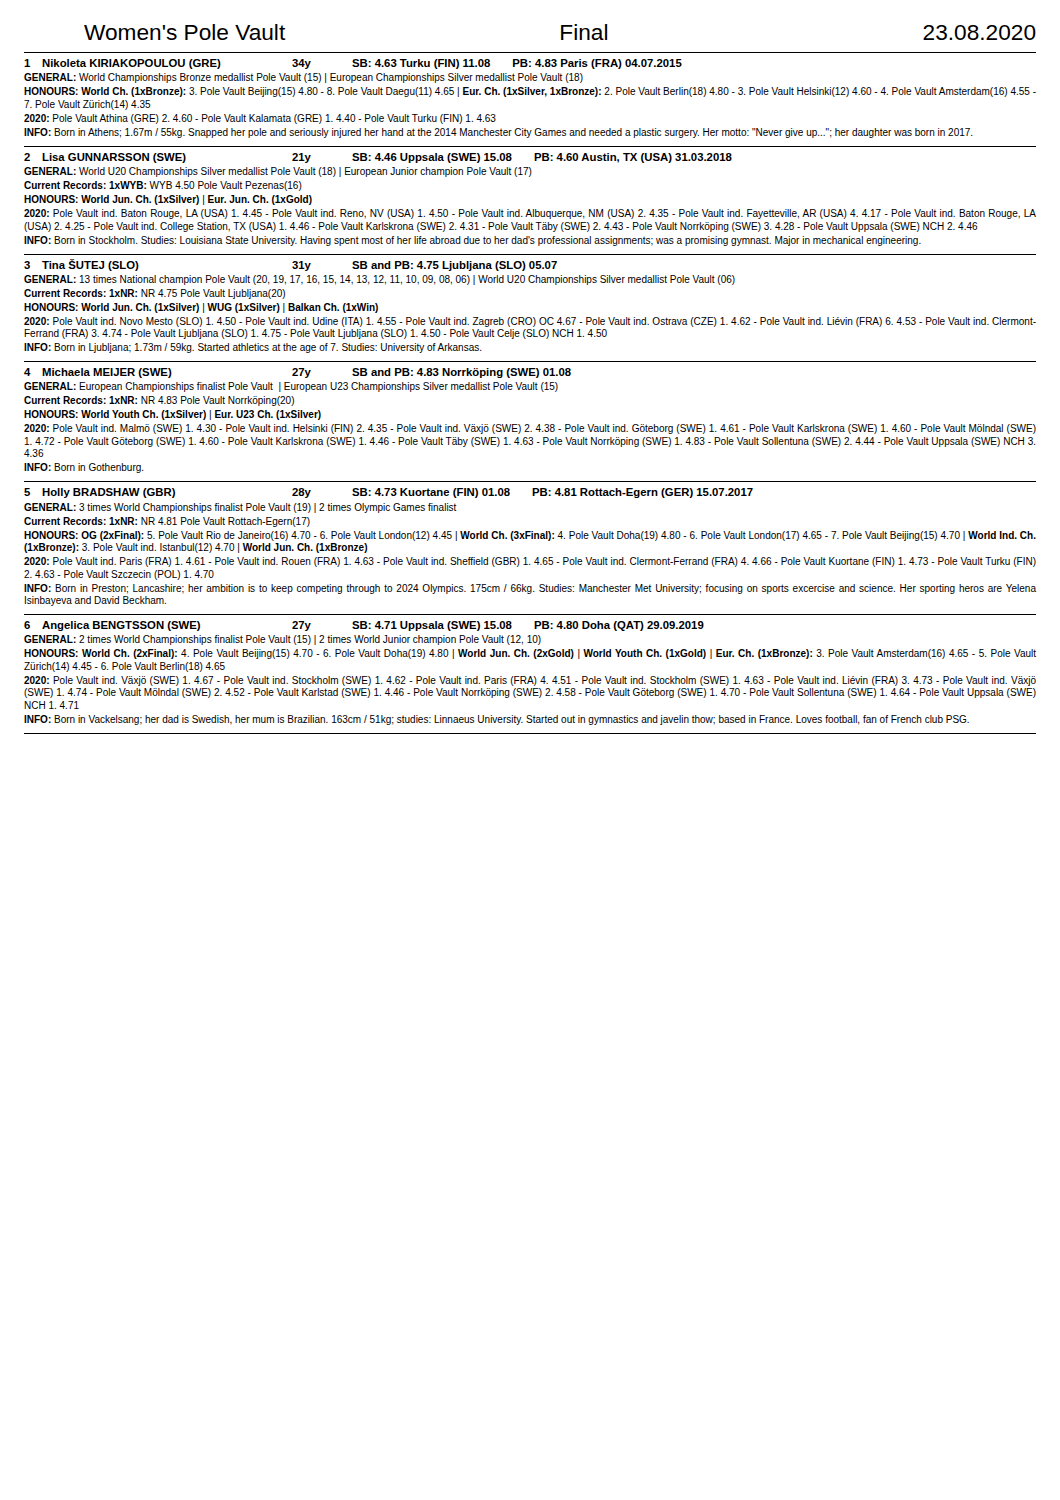Women's Pole Vault
Final
23.08.2020
1
Nikoleta KIRIAKOPOULOU (GRE)
34y
SB: 4.63 Turku (FIN) 11.08 PB: 4.83 Paris (FRA) 04.07.2015
GENERAL: World Championships Bronze medallist Pole Vault (15) | European Championships Silver medallist Pole Vault (18)
HONOURS: World Ch. (1xBronze): 3. Pole Vault Beijing(15) 4.80 - 8. Pole Vault Daegu(11) 4.65 | Eur. Ch. (1xSilver, 1xBronze): 2. Pole Vault Berlin(18) 4.80 - 3. Pole Vault Helsinki(12) 4.60 - 4. Pole Vault Amsterdam(16) 4.55 - 7. Pole Vault Zürich(14) 4.35
2020: Pole Vault Athina (GRE) 2. 4.60 - Pole Vault Kalamata (GRE) 1. 4.40 - Pole Vault Turku (FIN) 1. 4.63
INFO: Born in Athens; 1.67m / 55kg. Snapped her pole and seriously injured her hand at the 2014 Manchester City Games and needed a plastic surgery. Her motto: "Never give up..."; her daughter was born in 2017.
2
Lisa GUNNARSSON (SWE)
21y
SB: 4.46 Uppsala (SWE) 15.08 PB: 4.60 Austin, TX (USA) 31.03.2018
GENERAL: World U20 Championships Silver medallist Pole Vault (18) | European Junior champion Pole Vault (17)
Current Records: 1xWYB: WYB 4.50 Pole Vault Pezenas(16)
HONOURS: World Jun. Ch. (1xSilver) | Eur. Jun. Ch. (1xGold)
2020: Pole Vault ind. Baton Rouge, LA (USA) 1. 4.45 - Pole Vault ind. Reno, NV (USA) 1. 4.50 - Pole Vault ind. Albuquerque, NM (USA) 2. 4.35 - Pole Vault ind. Fayetteville, AR (USA) 4. 4.17 - Pole Vault ind. Baton Rouge, LA (USA) 2. 4.25 - Pole Vault ind. College Station, TX (USA) 1. 4.46 - Pole Vault Karlskrona (SWE) 2. 4.31 - Pole Vault Täby (SWE) 2. 4.43 - Pole Vault Norrköping (SWE) 3. 4.28 - Pole Vault Uppsala (SWE) NCH 2. 4.46
INFO: Born in Stockholm. Studies: Louisiana State University. Having spent most of her life abroad due to her dad's professional assignments; was a promising gymnast. Major in mechanical engineering.
3
Tina ŠUTEJ (SLO)
31y
SB and PB: 4.75 Ljubljana (SLO) 05.07
GENERAL: 13 times National champion Pole Vault (20, 19, 17, 16, 15, 14, 13, 12, 11, 10, 09, 08, 06) | World U20 Championships Silver medallist Pole Vault (06)
Current Records: 1xNR: NR 4.75 Pole Vault Ljubljana(20)
HONOURS: World Jun. Ch. (1xSilver) | WUG (1xSilver) | Balkan Ch. (1xWin)
2020: Pole Vault ind. Novo Mesto (SLO) 1. 4.50 - Pole Vault ind. Udine (ITA) 1. 4.55 - Pole Vault ind. Zagreb (CRO) OC 4.67 - Pole Vault ind. Ostrava (CZE) 1. 4.62 - Pole Vault ind. Liévin (FRA) 6. 4.53 - Pole Vault ind. Clermont-Ferrand (FRA) 3. 4.74 - Pole Vault Ljubljana (SLO) 1. 4.75 - Pole Vault Ljubljana (SLO) 1. 4.50 - Pole Vault Celje (SLO) NCH 1. 4.50
INFO: Born in Ljubljana; 1.73m / 59kg. Started athletics at the age of 7. Studies: University of Arkansas.
4
Michaela MEIJER (SWE)
27y
SB and PB: 4.83 Norrköping (SWE) 01.08
GENERAL: European Championships finalist Pole Vault | European U23 Championships Silver medallist Pole Vault (15)
Current Records: 1xNR: NR 4.83 Pole Vault Norrköping(20)
HONOURS: World Youth Ch. (1xSilver) | Eur. U23 Ch. (1xSilver)
2020: Pole Vault ind. Malmö (SWE) 1. 4.30 - Pole Vault ind. Helsinki (FIN) 2. 4.35 - Pole Vault ind. Växjö (SWE) 2. 4.38 - Pole Vault ind. Göteborg (SWE) 1. 4.61 - Pole Vault Karlskrona (SWE) 1. 4.60 - Pole Vault Mölndal (SWE) 1. 4.72 - Pole Vault Göteborg (SWE) 1. 4.60 - Pole Vault Karlskrona (SWE) 1. 4.46 - Pole Vault Täby (SWE) 1. 4.63 - Pole Vault Norrköping (SWE) 1. 4.83 - Pole Vault Sollentuna (SWE) 2. 4.44 - Pole Vault Uppsala (SWE) NCH 3. 4.36
INFO: Born in Gothenburg.
5
Holly BRADSHAW (GBR)
28y
SB: 4.73 Kuortane (FIN) 01.08 PB: 4.81 Rottach-Egern (GER) 15.07.2017
GENERAL: 3 times World Championships finalist Pole Vault (19) | 2 times Olympic Games finalist
Current Records: 1xNR: NR 4.81 Pole Vault Rottach-Egern(17)
HONOURS: OG (2xFinal): 5. Pole Vault Rio de Janeiro(16) 4.70 - 6. Pole Vault London(12) 4.45 | World Ch. (3xFinal): 4. Pole Vault Doha(19) 4.80 - 6. Pole Vault London(17) 4.65 - 7. Pole Vault Beijing(15) 4.70 | World Ind. Ch. (1xBronze): 3. Pole Vault ind. Istanbul(12) 4.70 | World Jun. Ch. (1xBronze)
2020: Pole Vault ind. Paris (FRA) 1. 4.61 - Pole Vault ind. Rouen (FRA) 1. 4.63 - Pole Vault ind. Sheffield (GBR) 1. 4.65 - Pole Vault ind. Clermont-Ferrand (FRA) 4. 4.66 - Pole Vault Kuortane (FIN) 1. 4.73 - Pole Vault Turku (FIN) 2. 4.63 - Pole Vault Szczecin (POL) 1. 4.70
INFO: Born in Preston; Lancashire; her ambition is to keep competing through to 2024 Olympics. 175cm / 66kg. Studies: Manchester Met University; focusing on sports excercise and science. Her sporting heros are Yelena Isinbayeva and David Beckham.
6
Angelica BENGTSSON (SWE)
27y
SB: 4.71 Uppsala (SWE) 15.08 PB: 4.80 Doha (QAT) 29.09.2019
GENERAL: 2 times World Championships finalist Pole Vault (15) | 2 times World Junior champion Pole Vault (12, 10)
HONOURS: World Ch. (2xFinal): 4. Pole Vault Beijing(15) 4.70 - 6. Pole Vault Doha(19) 4.80 | World Jun. Ch. (2xGold) | World Youth Ch. (1xGold) | Eur. Ch. (1xBronze): 3. Pole Vault Amsterdam(16) 4.65 - 5. Pole Vault Zürich(14) 4.45 - 6. Pole Vault Berlin(18) 4.65
2020: Pole Vault ind. Växjö (SWE) 1. 4.67 - Pole Vault ind. Stockholm (SWE) 1. 4.62 - Pole Vault ind. Paris (FRA) 4. 4.51 - Pole Vault ind. Stockholm (SWE) 1. 4.63 - Pole Vault ind. Liévin (FRA) 3. 4.73 - Pole Vault ind. Växjö (SWE) 1. 4.74 - Pole Vault Mölndal (SWE) 2. 4.52 - Pole Vault Karlstad (SWE) 1. 4.46 - Pole Vault Norrköping (SWE) 2. 4.58 - Pole Vault Göteborg (SWE) 1. 4.70 - Pole Vault Sollentuna (SWE) 1. 4.64 - Pole Vault Uppsala (SWE) NCH 1. 4.71
INFO: Born in Vackelsang; her dad is Swedish, her mum is Brazilian. 163cm / 51kg; studies: Linnaeus University. Started out in gymnastics and javelin thow; based in France. Loves football, fan of French club PSG.